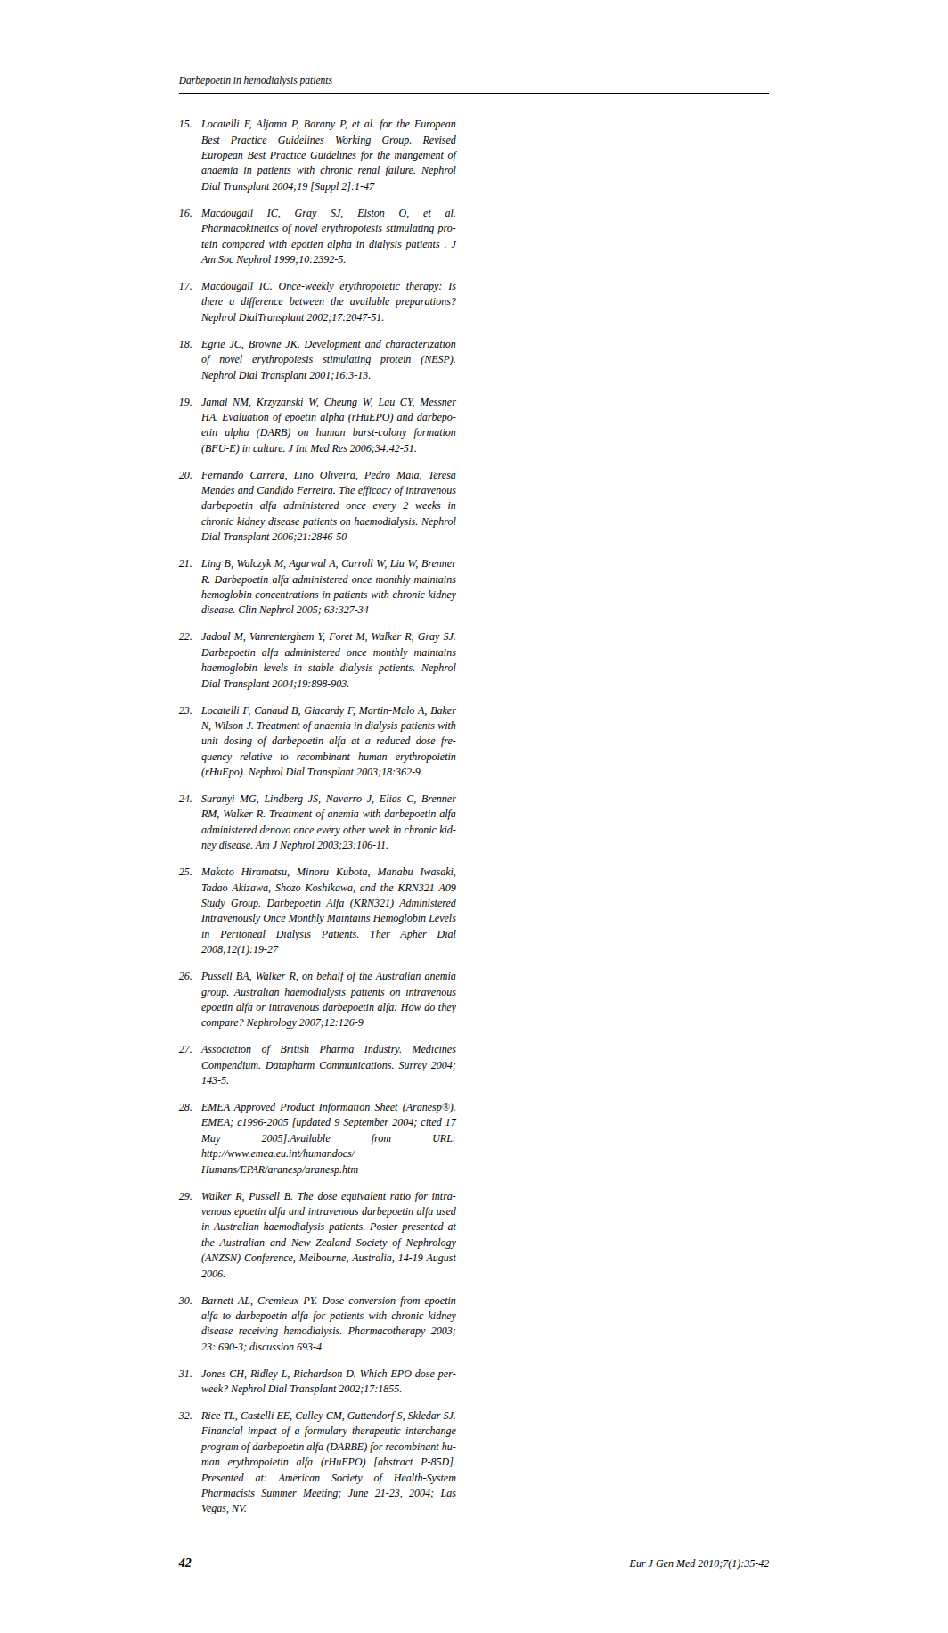Darbepoetin in hemodialysis patients
Locatelli F, Aljama P, Barany P, et al. for the European Best Practice Guidelines Working Group. Revised European Best Practice Guidelines for the mangement of anaemia in patients with chronic renal failure. Nephrol Dial Transplant 2004;19 [Suppl 2]:1-47
Macdougall IC, Gray SJ, Elston O, et al. Pharmacokinetics of novel erythropoiesis stimulating protein compared with epotien alpha in dialysis patients . J Am Soc Nephrol 1999;10:2392-5.
Macdougall IC. Once-weekly erythropoietic therapy: Is there a difference between the available preparations? Nephrol DialTransplant 2002;17:2047-51.
Egrie JC, Browne JK. Development and characterization of novel erythropoiesis stimulating protein (NESP). Nephrol Dial Transplant 2001;16:3-13.
Jamal NM, Krzyzanski W, Cheung W, Lau CY, Messner HA. Evaluation of epoetin alpha (rHuEPO) and darbepoetin alpha (DARB) on human burst-colony formation (BFU-E) in culture. J Int Med Res 2006;34:42-51.
Fernando Carrera, Lino Oliveira, Pedro Maia, Teresa Mendes and Candido Ferreira. The efficacy of intravenous darbepoetin alfa administered once every 2 weeks in chronic kidney disease patients on haemodialysis. Nephrol Dial Transplant 2006;21:2846-50
Ling B, Walczyk M, Agarwal A, Carroll W, Liu W, Brenner R. Darbepoetin alfa administered once monthly maintains hemoglobin concentrations in patients with chronic kidney disease. Clin Nephrol 2005; 63:327-34
Jadoul M, Vanrenterghem Y, Foret M, Walker R, Gray SJ. Darbepoetin alfa administered once monthly maintains haemoglobin levels in stable dialysis patients. Nephrol Dial Transplant 2004;19:898-903.
Locatelli F, Canaud B, Giacardy F, Martin-Malo A, Baker N, Wilson J. Treatment of anaemia in dialysis patients with unit dosing of darbepoetin alfa at a reduced dose frequency relative to recombinant human erythropoietin (rHuEpo). Nephrol Dial Transplant 2003;18:362-9.
Suranyi MG, Lindberg JS, Navarro J, Elias C, Brenner RM, Walker R. Treatment of anemia with darbepoetin alfa administered denovo once every other week in chronic kidney disease. Am J Nephrol 2003;23:106-11.
Makoto Hiramatsu, Minoru Kubota, Manabu Iwasaki, Tadao Akizawa, Shozo Koshikawa, and the KRN321 A09 Study Group. Darbepoetin Alfa (KRN321) Administered Intravenously Once Monthly Maintains Hemoglobin Levels in Peritoneal Dialysis Patients. Ther Apher Dial 2008;12(1):19-27
Pussell BA, Walker R, on behalf of the Australian anemia group. Australian haemodialysis patients on intravenous epoetin alfa or intravenous darbepoetin alfa: How do they compare? Nephrology 2007;12:126-9
Association of British Pharma Industry. Medicines Compendium. Datapharm Communications. Surrey 2004; 143-5.
EMEA Approved Product Information Sheet (Aranesp®). EMEA; c1996-2005 [updated 9 September 2004; cited 17 May 2005].Available from URL: http://www.emea.eu.int/humandocs/ Humans/EPAR/aranesp/aranesp.htm
Walker R, Pussell B. The dose equivalent ratio for intravenous epoetin alfa and intravenous darbepoetin alfa used in Australian haemodialysis patients. Poster presented at the Australian and New Zealand Society of Nephrology (ANZSN) Conference, Melbourne, Australia, 14-19 August 2006.
Barnett AL, Cremieux PY. Dose conversion from epoetin alfa to darbepoetin alfa for patients with chronic kidney disease receiving hemodialysis. Pharmacotherapy 2003; 23: 690-3; discussion 693-4.
Jones CH, Ridley L, Richardson D. Which EPO dose perweek? Nephrol Dial Transplant 2002;17:1855.
Rice TL, Castelli EE, Culley CM, Guttendorf S, Skledar SJ. Financial impact of a formulary therapeutic interchange program of darbepoetin alfa (DARBE) for recombinant human erythropoietin alfa (rHuEPO) [abstract P-85D]. Presented at: American Society of Health-System Pharmacists Summer Meeting; June 21-23, 2004; Las Vegas, NV.
42 Eur J Gen Med 2010;7(1):35-42